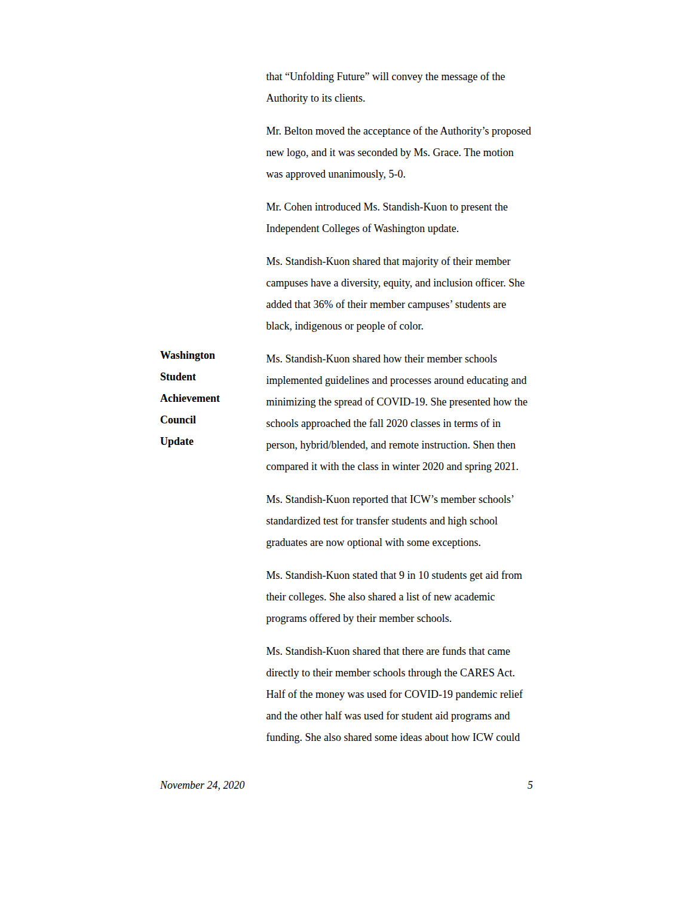Washington
Student
Achievement
Council
Update
that “Unfolding Future” will convey the message of the Authority to its clients.
Mr. Belton moved the acceptance of the Authority’s proposed new logo, and it was seconded by Ms. Grace. The motion was approved unanimously, 5-0.
Mr. Cohen introduced Ms. Standish-Kuon to present the Independent Colleges of Washington update.
Ms. Standish-Kuon shared that majority of their member campuses have a diversity, equity, and inclusion officer. She added that 36% of their member campuses’ students are black, indigenous or people of color.
Ms. Standish-Kuon shared how their member schools implemented guidelines and processes around educating and minimizing the spread of COVID-19. She presented how the schools approached the fall 2020 classes in terms of in person, hybrid/blended, and remote instruction. Shen then compared it with the class in winter 2020 and spring 2021.
Ms. Standish-Kuon reported that ICW’s member schools’ standardized test for transfer students and high school graduates are now optional with some exceptions.
Ms. Standish-Kuon stated that 9 in 10 students get aid from their colleges. She also shared a list of new academic programs offered by their member schools.
Ms. Standish-Kuon shared that there are funds that came directly to their member schools through the CARES Act. Half of the money was used for COVID-19 pandemic relief and the other half was used for student aid programs and funding. She also shared some ideas about how ICW could
November 24, 2020 5